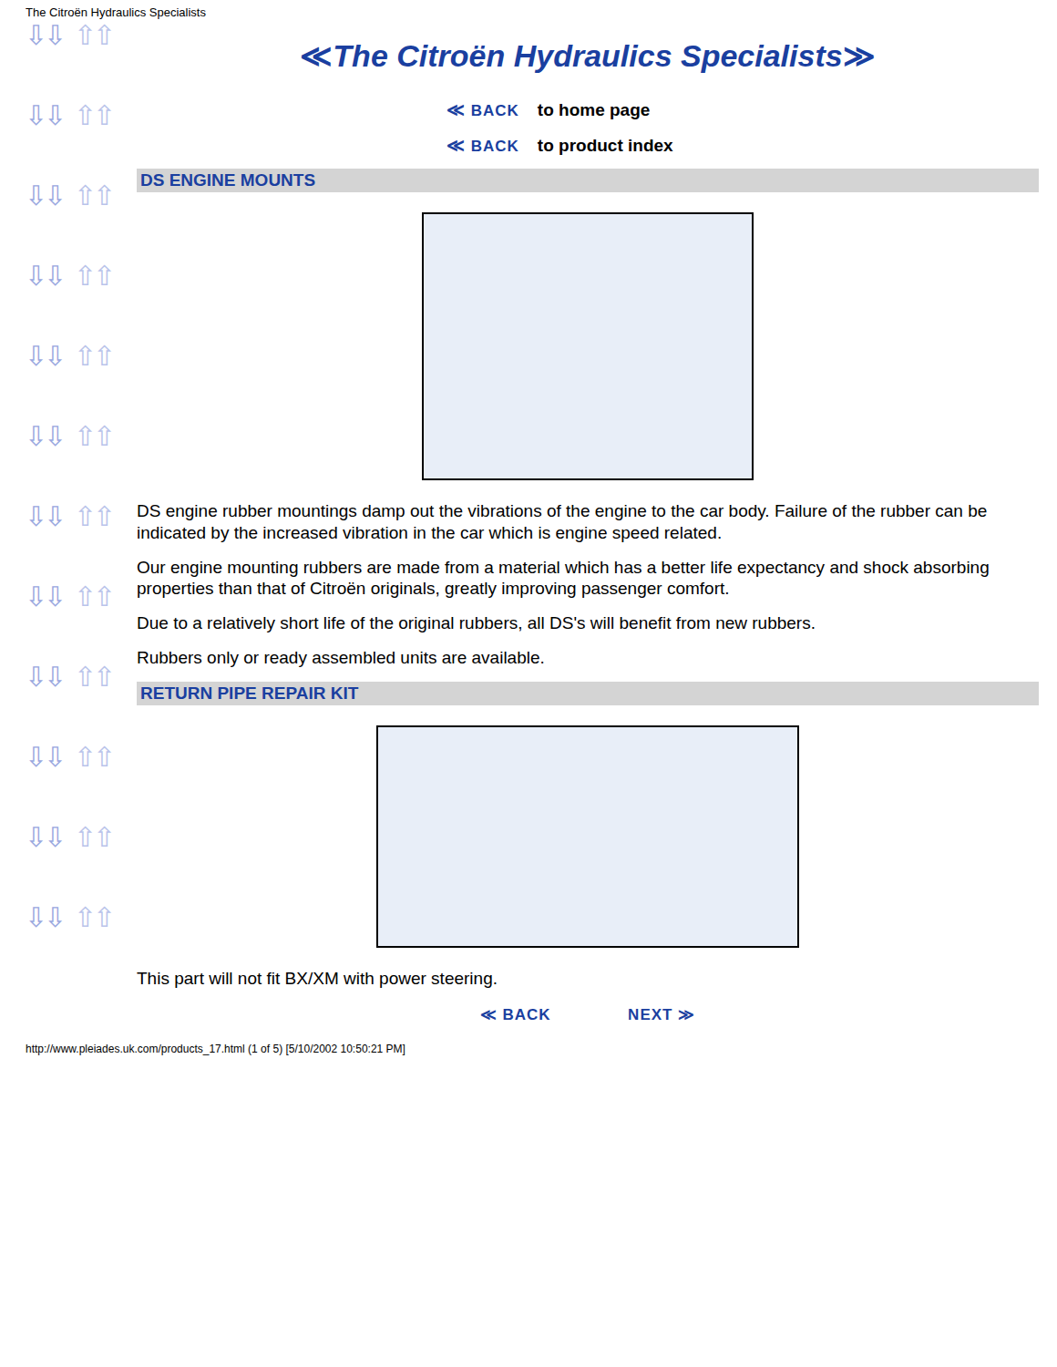The Citroën Hydraulics Specialists
| ⇩⇩ ⇧⇧ ⇩⇩ ⇧⇧ ⇩⇩ ⇧⇧ ⇩⇩ ⇧⇧ ⇩⇩ ⇧⇧ ⇩⇩ ⇧⇧ ⇩⇩ ⇧⇧ ⇩⇩ ⇧⇧ ⇩⇩ ⇧⇧ ⇩⇩ ⇧⇧ ⇩⇩ ⇧⇧ ⇩⇩ ⇧⇧ | ≪ The Citroën Hydraulics Specialists ≫ / ≪ BACK / to home page / / ≪ BACK / to product index / DS ENGINE MOUNTS DS engine rubber mountings damp out the vibrations of the engine to the car body. Failure of the rubber can be indicated by the increased vibration in the car which is engine speed related. Our engine mounting rubbers are made from a material which has a better life expectancy and shock absorbing properties than that of Citroën originals, greatly improving passenger comfort. Due to a relatively short life of the original rubbers, all DS's will benefit from new rubbers. Rubbers only or ready assembled units are available. RETURN PIPE REPAIR KIT This part will not fit BX/XM with power steering. ≪ BACK NEXT ≫ |
http://www.pleiades.uk.com/products_17.html (1 of 5) [5/10/2002 10:50:21 PM]